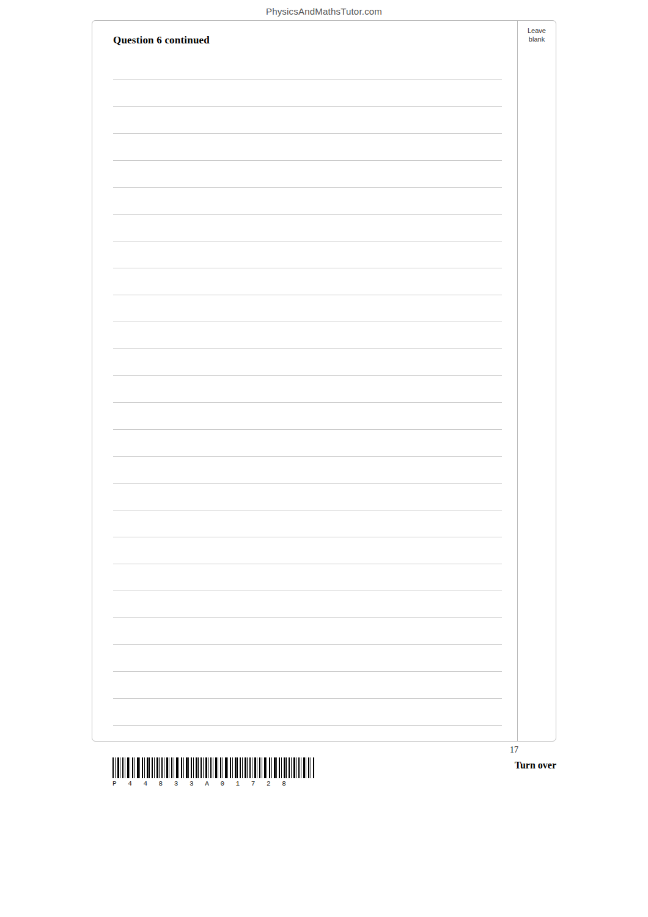PhysicsAndMathsTutor.com
Leave
blank
Question 6 continued
P 4 4 8 3 3 A 0 1 7 2 8
17
Turn over